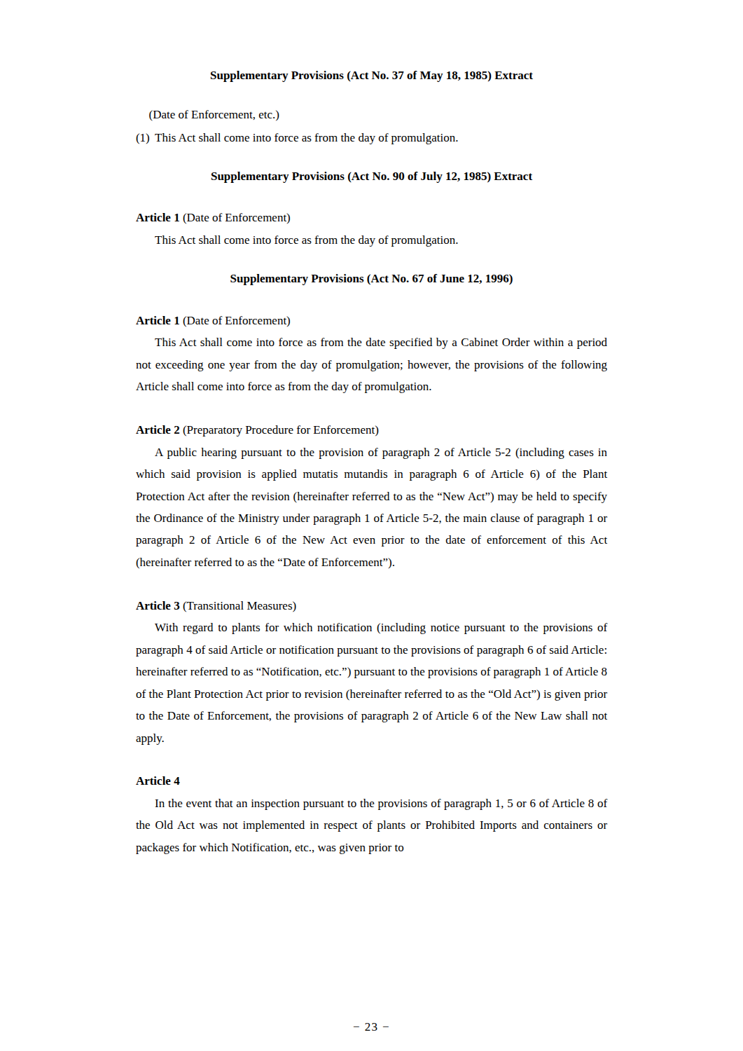Supplementary Provisions (Act No. 37 of May 18, 1985) Extract
(Date of Enforcement, etc.)
(1) This Act shall come into force as from the day of promulgation.
Supplementary Provisions (Act No. 90 of July 12, 1985) Extract
Article 1 (Date of Enforcement)
This Act shall come into force as from the day of promulgation.
Supplementary Provisions (Act No. 67 of June 12, 1996)
Article 1 (Date of Enforcement)
This Act shall come into force as from the date specified by a Cabinet Order within a period not exceeding one year from the day of promulgation; however, the provisions of the following Article shall come into force as from the day of promulgation.
Article 2 (Preparatory Procedure for Enforcement)
A public hearing pursuant to the provision of paragraph 2 of Article 5-2 (including cases in which said provision is applied mutatis mutandis in paragraph 6 of Article 6) of the Plant Protection Act after the revision (hereinafter referred to as the “New Act”) may be held to specify the Ordinance of the Ministry under paragraph 1 of Article 5-2, the main clause of paragraph 1 or paragraph 2 of Article 6 of the New Act even prior to the date of enforcement of this Act (hereinafter referred to as the “Date of Enforcement”).
Article 3 (Transitional Measures)
With regard to plants for which notification (including notice pursuant to the provisions of paragraph 4 of said Article or notification pursuant to the provisions of paragraph 6 of said Article: hereinafter referred to as “Notification, etc.”) pursuant to the provisions of paragraph 1 of Article 8 of the Plant Protection Act prior to revision (hereinafter referred to as the “Old Act”) is given prior to the Date of Enforcement, the provisions of paragraph 2 of Article 6 of the New Law shall not apply.
Article 4
In the event that an inspection pursuant to the provisions of paragraph 1, 5 or 6 of Article 8 of the Old Act was not implemented in respect of plants or Prohibited Imports and containers or packages for which Notification, etc., was given prior to
− 23 −